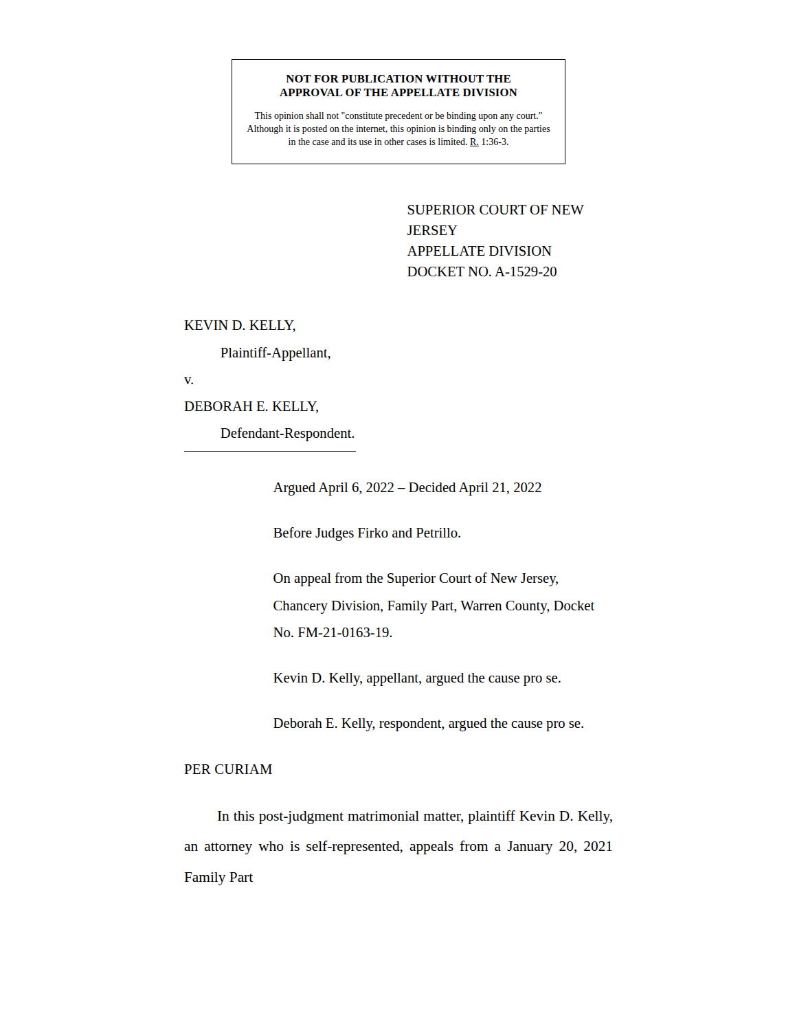NOT FOR PUBLICATION WITHOUT THE
APPROVAL OF THE APPELLATE DIVISION
This opinion shall not "constitute precedent or be binding upon any court." Although it is posted on the internet, this opinion is binding only on the parties in the case and its use in other cases is limited. R. 1:36-3.
SUPERIOR COURT OF NEW JERSEY
APPELLATE DIVISION
DOCKET NO. A-1529-20
KEVIN D. KELLY,
Plaintiff-Appellant,
v.
DEBORAH E. KELLY,
Defendant-Respondent.
Argued April 6, 2022 – Decided April 21, 2022
Before Judges Firko and Petrillo.
On appeal from the Superior Court of New Jersey, Chancery Division, Family Part, Warren County, Docket No. FM-21-0163-19.
Kevin D. Kelly, appellant, argued the cause pro se.
Deborah E. Kelly, respondent, argued the cause pro se.
PER CURIAM
In this post-judgment matrimonial matter, plaintiff Kevin D. Kelly, an attorney who is self-represented, appeals from a January 20, 2021 Family Part